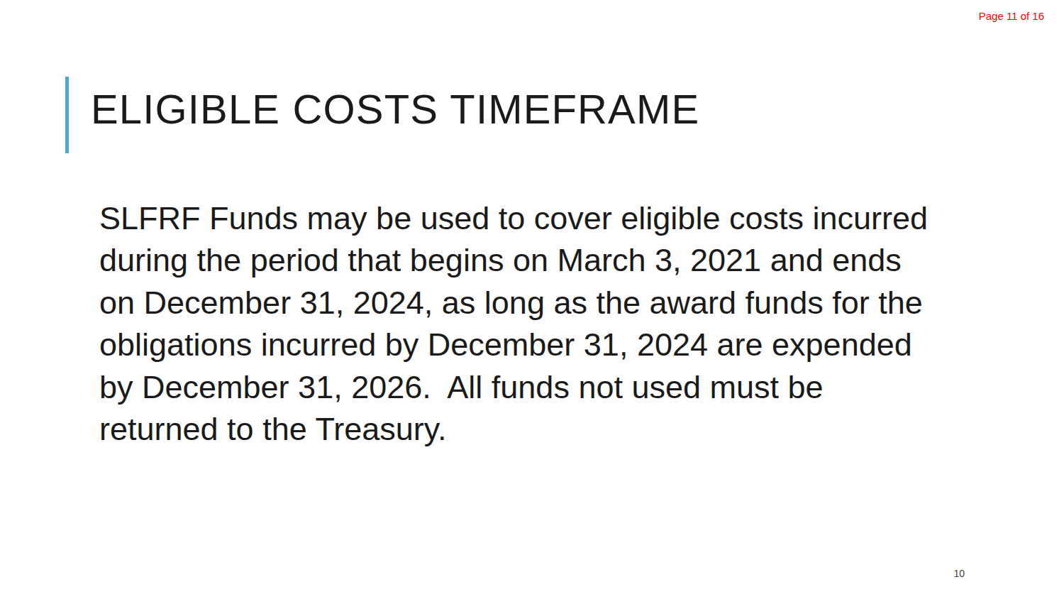Page 11 of 16
ELIGIBLE COSTS TIMEFRAME
SLFRF Funds may be used to cover eligible costs incurred during the period that begins on March 3, 2021 and ends on December 31, 2024, as long as the award funds for the obligations incurred by December 31, 2024 are expended by December 31, 2026. All funds not used must be returned to the Treasury.
10